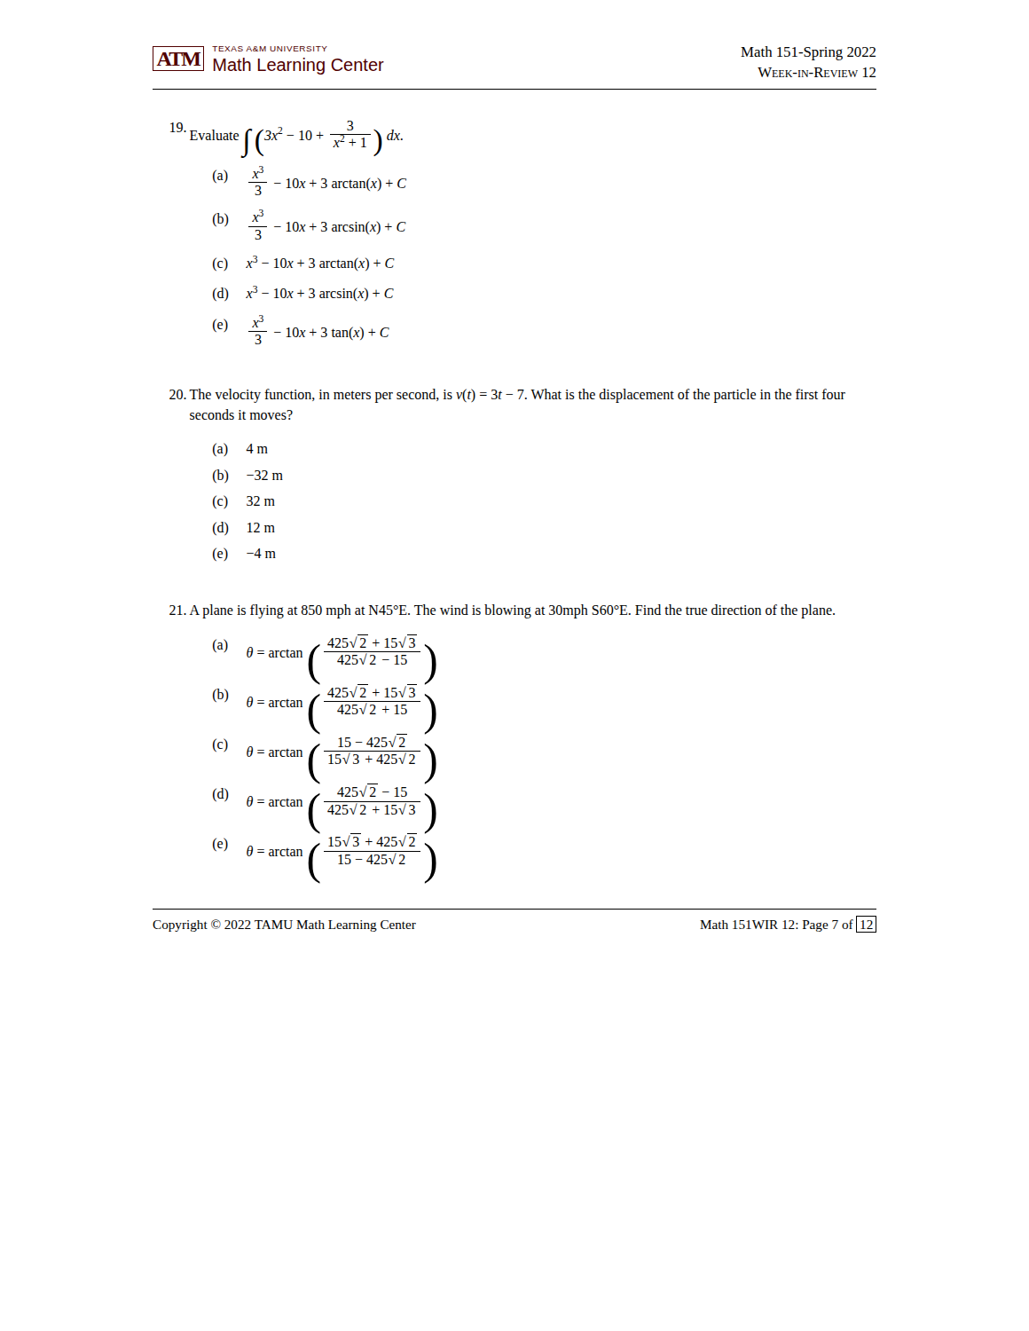A⁠T⁠M
Texas A&M University Math Learning Center
Math 151-Spring 2022
Week-in-Review 12
Evaluate ∫(3x2 − 10 + 3 x2 + 1) dx.
x33 − 10x + 3 arctan(x) + C
x33 − 10x + 3 arcsin(x) + C
x3 − 10x + 3 arctan(x) + C
x3 − 10x + 3 arcsin(x) + C
x33 − 10x + 3 tan(x) + C
The velocity function, in meters per second, is v(t) = 3t − 7. What is the displacement of the particle in the first four seconds it moves?
4 m
−32 m
32 m
12 m
−4 m
A plane is flying at 850 mph at N45°E. The wind is blowing at 30mph S60°E. Find the true direction of the plane.
θ = arctan (425√2 + 15√3425√2 − 15)
θ = arctan (425√2 + 15√3425√2 + 15)
θ = arctan (15 − 425√215√3 + 425√2)
θ = arctan (425√2 − 15425√2 + 15√3)
θ = arctan (15√3 + 425√215 − 425√2)
Copyright © 2022 TAMU Math Learning Center
Math 151WIR 12: Page 7 of 12